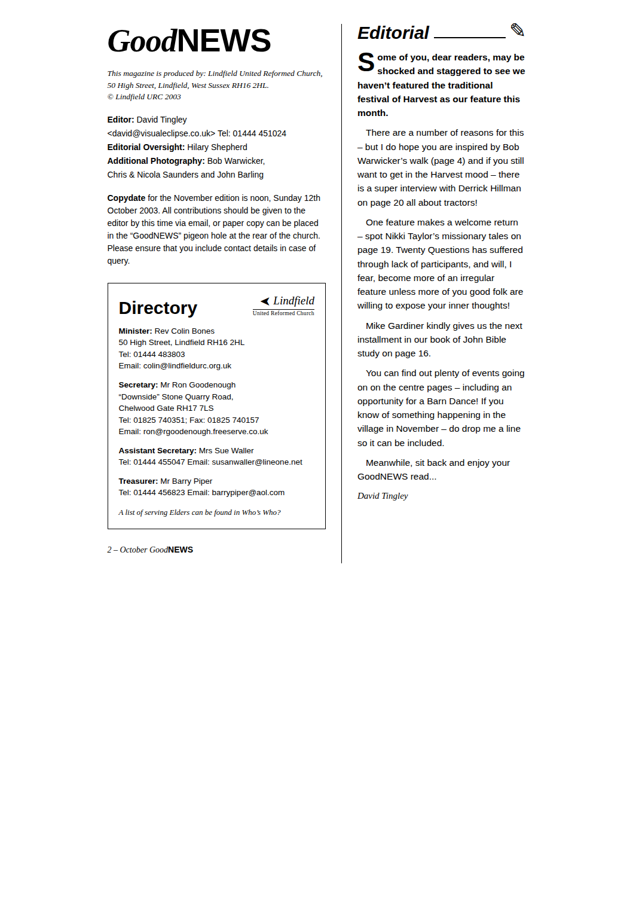Good NEWS
This magazine is produced by: Lindfield United Reformed Church, 50 High Street, Lindfield, West Sussex RH16 2HL.
© Lindfield URC 2003
Editor: David Tingley
<david@visualeclipse.co.uk> Tel: 01444 451024
Editorial Oversight: Hilary Shepherd
Additional Photography: Bob Warwicker,
Chris & Nicola Saunders and John Barling
Copydate for the November edition is noon, Sunday 12th October 2003. All contributions should be given to the editor by this time via email, or paper copy can be placed in the “GoodNEWS” pigeon hole at the rear of the church. Please ensure that you include contact details in case of query.
Directory
➤Lindfield United Reformed Church
Minister: Rev Colin Bones
50 High Street, Lindfield RH16 2HL
Tel: 01444 483803
Email: colin@lindfieldurc.org.uk
Secretary: Mr Ron Goodenough
“Downside” Stone Quarry Road,
Chelwood Gate RH17 7LS
Tel: 01825 740351; Fax: 01825 740157
Email: ron@rgoodenough.freeserve.co.uk
Assistant Secretary: Mrs Sue Waller
Tel: 01444 455047 Email: susanwaller@lineone.net
Treasurer: Mr Barry Piper
Tel: 01444 456823 Email: barrypiper@aol.com
A list of serving Elders can be found in Who’s Who?
2 – October Good NEWS
Editorial
✎
Some of you, dear readers, may be shocked and staggered to see we haven’t featured the traditional festival of Harvest as our feature this month.
There are a number of reasons for this – but I do hope you are inspired by Bob Warwicker’s walk (page 4) and if you still want to get in the Harvest mood – there is a super interview with Derrick Hillman on page 20 all about tractors!
One feature makes a welcome return – spot Nikki Taylor’s missionary tales on page 19. Twenty Questions has suffered through lack of participants, and will, I fear, become more of an irregular feature unless more of you good folk are willing to expose your inner thoughts!
Mike Gardiner kindly gives us the next installment in our book of John Bible study on page 16.
You can find out plenty of events going on on the centre pages – including an opportunity for a Barn Dance! If you know of something happening in the village in November – do drop me a line so it can be included.
Meanwhile, sit back and enjoy your GoodNEWS read...
David Tingley